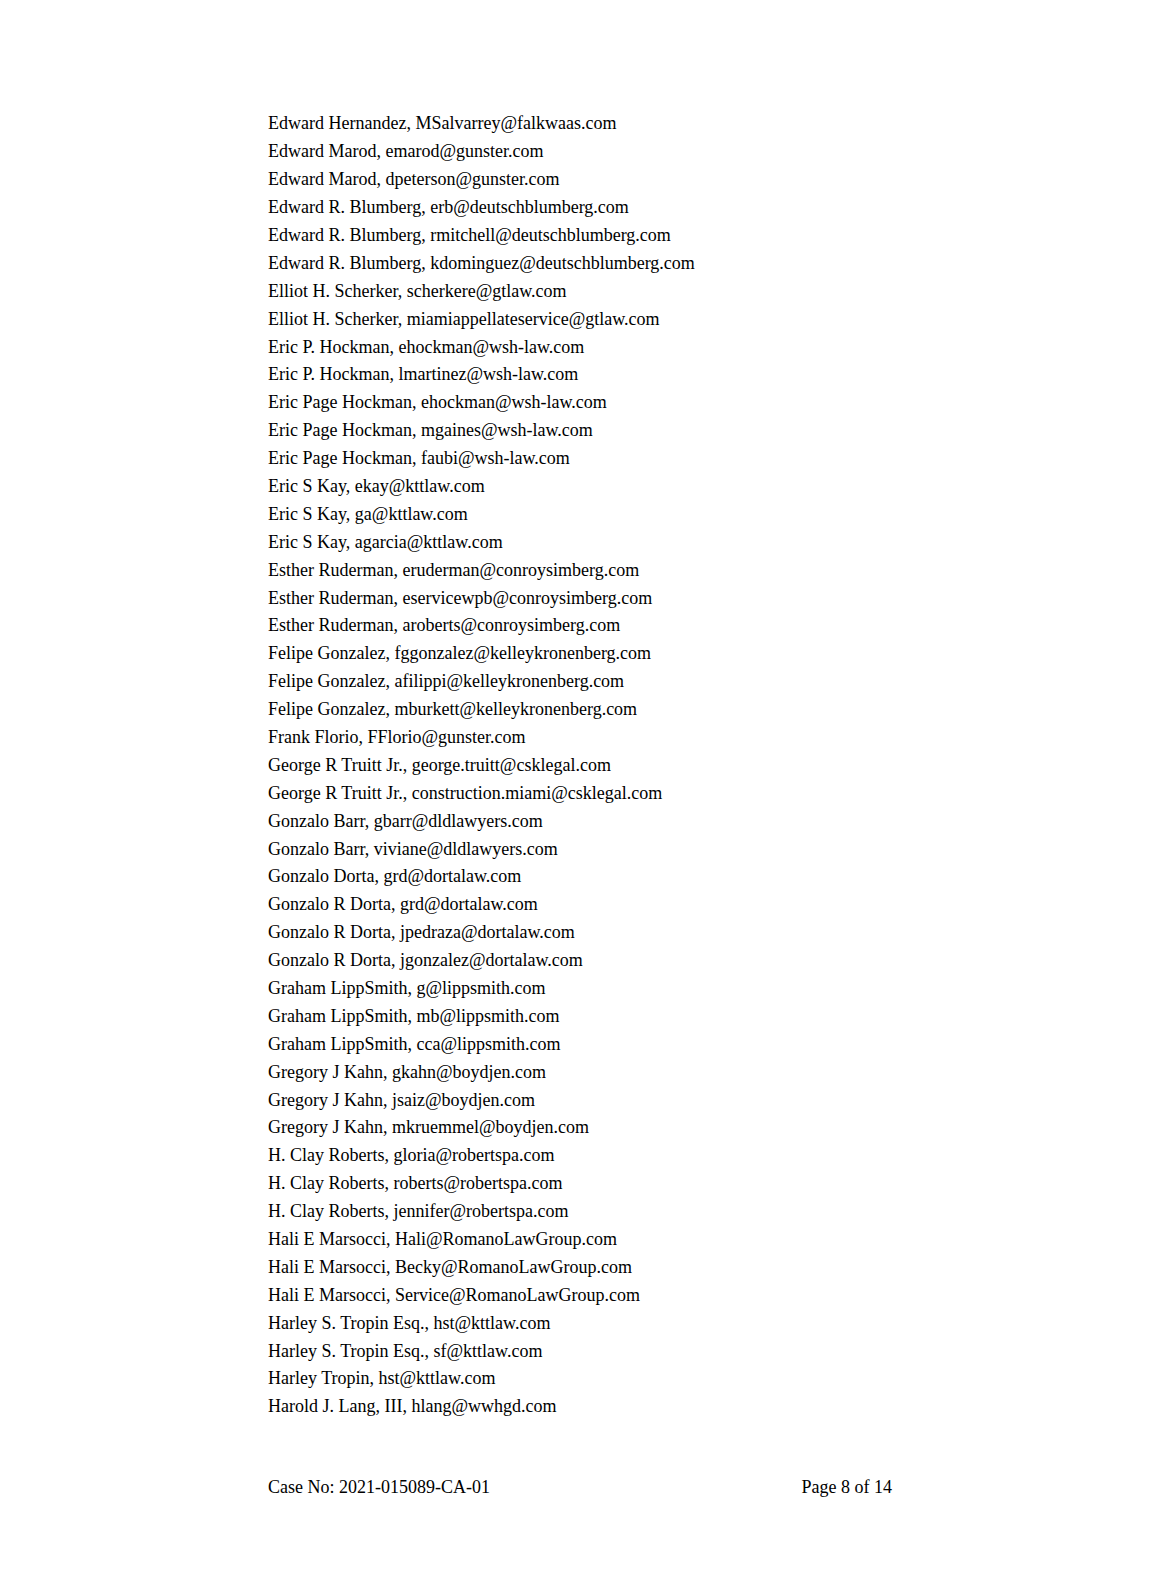Edward Hernandez, MSalvarrey@falkwaas.com
Edward Marod, emarod@gunster.com
Edward Marod, dpeterson@gunster.com
Edward R. Blumberg, erb@deutschblumberg.com
Edward R. Blumberg, rmitchell@deutschblumberg.com
Edward R. Blumberg, kdominguez@deutschblumberg.com
Elliot H. Scherker, scherkere@gtlaw.com
Elliot H. Scherker, miamiappellateservice@gtlaw.com
Eric P. Hockman, ehockman@wsh-law.com
Eric P. Hockman, lmartinez@wsh-law.com
Eric Page Hockman, ehockman@wsh-law.com
Eric Page Hockman, mgaines@wsh-law.com
Eric Page Hockman, faubi@wsh-law.com
Eric S Kay, ekay@kttlaw.com
Eric S Kay, ga@kttlaw.com
Eric S Kay, agarcia@kttlaw.com
Esther Ruderman, eruderman@conroysimberg.com
Esther Ruderman, eservicewpb@conroysimberg.com
Esther Ruderman, aroberts@conroysimberg.com
Felipe Gonzalez, fggonzalez@kelleykronenberg.com
Felipe Gonzalez, afilippi@kelleykronenberg.com
Felipe Gonzalez, mburkett@kelleykronenberg.com
Frank Florio, FFlorio@gunster.com
George R Truitt Jr., george.truitt@csklegal.com
George R Truitt Jr., construction.miami@csklegal.com
Gonzalo Barr, gbarr@dldlawyers.com
Gonzalo Barr, viviane@dldlawyers.com
Gonzalo Dorta, grd@dortalaw.com
Gonzalo R Dorta, grd@dortalaw.com
Gonzalo R Dorta, jpedraza@dortalaw.com
Gonzalo R Dorta, jgonzalez@dortalaw.com
Graham LippSmith, g@lippsmith.com
Graham LippSmith, mb@lippsmith.com
Graham LippSmith, cca@lippsmith.com
Gregory J Kahn, gkahn@boydjen.com
Gregory J Kahn, jsaiz@boydjen.com
Gregory J Kahn, mkruemmel@boydjen.com
H. Clay Roberts, gloria@robertspa.com
H. Clay Roberts, roberts@robertspa.com
H. Clay Roberts, jennifer@robertspa.com
Hali E Marsocci, Hali@RomanoLawGroup.com
Hali E Marsocci, Becky@RomanoLawGroup.com
Hali E Marsocci, Service@RomanoLawGroup.com
Harley S. Tropin Esq., hst@kttlaw.com
Harley S. Tropin Esq., sf@kttlaw.com
Harley Tropin, hst@kttlaw.com
Harold J. Lang, III, hlang@wwhgd.com
Case No: 2021-015089-CA-01 Page 8 of 14